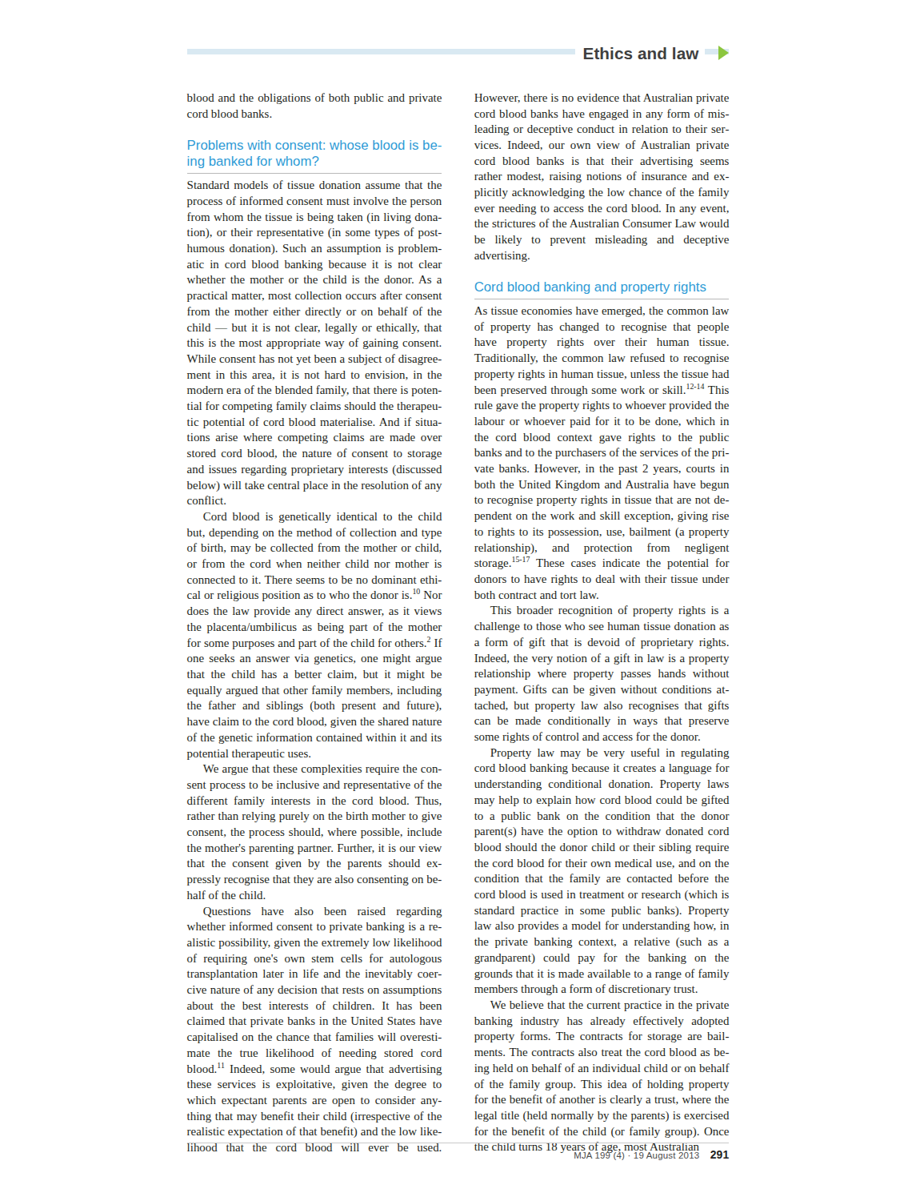Ethics and law
blood and the obligations of both public and private cord blood banks.
Problems with consent: whose blood is being banked for whom?
Standard models of tissue donation assume that the process of informed consent must involve the person from whom the tissue is being taken (in living donation), or their representative (in some types of posthumous donation). Such an assumption is problematic in cord blood banking because it is not clear whether the mother or the child is the donor. As a practical matter, most collection occurs after consent from the mother either directly or on behalf of the child — but it is not clear, legally or ethically, that this is the most appropriate way of gaining consent. While consent has not yet been a subject of disagreement in this area, it is not hard to envision, in the modern era of the blended family, that there is potential for competing family claims should the therapeutic potential of cord blood materialise. And if situations arise where competing claims are made over stored cord blood, the nature of consent to storage and issues regarding proprietary interests (discussed below) will take central place in the resolution of any conflict.
Cord blood is genetically identical to the child but, depending on the method of collection and type of birth, may be collected from the mother or child, or from the cord when neither child nor mother is connected to it. There seems to be no dominant ethical or religious position as to who the donor is.10 Nor does the law provide any direct answer, as it views the placenta/umbilicus as being part of the mother for some purposes and part of the child for others.2 If one seeks an answer via genetics, one might argue that the child has a better claim, but it might be equally argued that other family members, including the father and siblings (both present and future), have claim to the cord blood, given the shared nature of the genetic information contained within it and its potential therapeutic uses.
We argue that these complexities require the consent process to be inclusive and representative of the different family interests in the cord blood. Thus, rather than relying purely on the birth mother to give consent, the process should, where possible, include the mother's parenting partner. Further, it is our view that the consent given by the parents should expressly recognise that they are also consenting on behalf of the child.
Questions have also been raised regarding whether informed consent to private banking is a realistic possibility, given the extremely low likelihood of requiring one's own stem cells for autologous transplantation later in life and the inevitably coercive nature of any decision that rests on assumptions about the best interests of children. It has been claimed that private banks in the United States have capitalised on the chance that families will overestimate the true likelihood of needing stored cord blood.11 Indeed, some would argue that advertising these services is exploitative, given the degree to which expectant parents are open to consider anything that may benefit their child (irrespective of the realistic expectation of that benefit) and the low likelihood that the cord blood will ever be used. However, there is no evidence that Australian private cord blood banks have engaged in any form of misleading or deceptive conduct in relation to their services. Indeed, our own view of Australian private cord blood banks is that their advertising seems rather modest, raising notions of insurance and explicitly acknowledging the low chance of the family ever needing to access the cord blood. In any event, the strictures of the Australian Consumer Law would be likely to prevent misleading and deceptive advertising.
Cord blood banking and property rights
As tissue economies have emerged, the common law of property has changed to recognise that people have property rights over their human tissue. Traditionally, the common law refused to recognise property rights in human tissue, unless the tissue had been preserved through some work or skill.12-14 This rule gave the property rights to whoever provided the labour or whoever paid for it to be done, which in the cord blood context gave rights to the public banks and to the purchasers of the services of the private banks. However, in the past 2 years, courts in both the United Kingdom and Australia have begun to recognise property rights in tissue that are not dependent on the work and skill exception, giving rise to rights to its possession, use, bailment (a property relationship), and protection from negligent storage.15-17 These cases indicate the potential for donors to have rights to deal with their tissue under both contract and tort law.
This broader recognition of property rights is a challenge to those who see human tissue donation as a form of gift that is devoid of proprietary rights. Indeed, the very notion of a gift in law is a property relationship where property passes hands without payment. Gifts can be given without conditions attached, but property law also recognises that gifts can be made conditionally in ways that preserve some rights of control and access for the donor.
Property law may be very useful in regulating cord blood banking because it creates a language for understanding conditional donation. Property laws may help to explain how cord blood could be gifted to a public bank on the condition that the donor parent(s) have the option to withdraw donated cord blood should the donor child or their sibling require the cord blood for their own medical use, and on the condition that the family are contacted before the cord blood is used in treatment or research (which is standard practice in some public banks). Property law also provides a model for understanding how, in the private banking context, a relative (such as a grandparent) could pay for the banking on the grounds that it is made available to a range of family members through a form of discretionary trust.
We believe that the current practice in the private banking industry has already effectively adopted property forms. The contracts for storage are bailments. The contracts also treat the cord blood as being held on behalf of an individual child or on behalf of the family group. This idea of holding property for the benefit of another is clearly a trust, where the legal title (held normally by the parents) is exercised for the benefit of the child (or family group). Once the child turns 18 years of age, most Australian
MJA 199 (4) · 19 August 2013 291